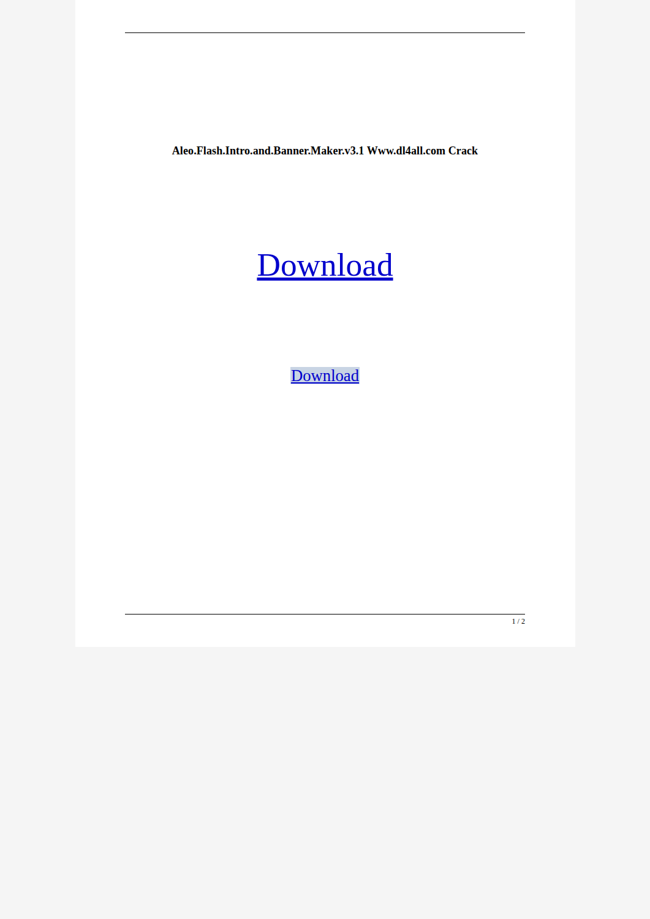Aleo.Flash.Intro.and.Banner.Maker.v3.1 Www.dl4all.com Crack
Download Download
1 / 2